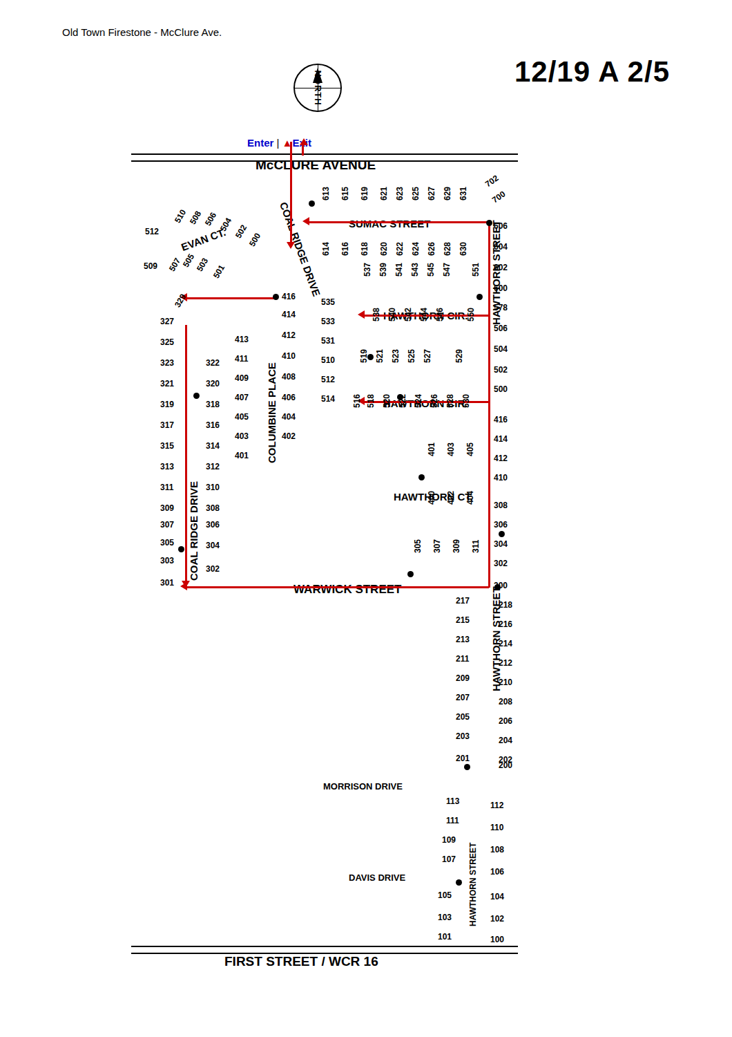Old Town Firestone - McClure Ave.
12/19 A 2/5
NORTH
Enter | ▲Exit
McCLURE AVENUE
FIRST STREET / WCR 16
SUMAC STREET
HAWTHORN CIR.
HAWTHORN CIR.
HAWTHORN CT.
WARWICK STREET
MORRISON DRIVE
DAVIS DRIVE
HAWTHORN STREET
HAWTHORN STREET
HAWTHORN STREET
COLUMBINE PLACE
COAL RIDGE DRIVE
COAL RIDGE DRIVE
EVAN CT.
613
615
619
621
623
625
627
629
631
702
700
614
616
618
620
622
624
626
628
630
606
604
602
600
578
506
504
502
500
416
414
412
410
308
306
304
302
300
537
539
541
543
545
547
551
538
540
542
544
546
550
519
521
523
525
527
529
516
518
520
522
524
526
528
530
535
533
531
510
512
514
416
414
412
410
408
406
404
402
413
411
409
407
405
403
401
327
325
323
321
319
317
315
313
311
309
307
305
303
301
318
316
314
312
310
308
306
304
302
322
320
329
512
510
508
506
504
502
500
509
507
505
503
501
401
403
405
400
402
404
305
307
309
311
217
215
213
211
209
207
205
203
201
218
216
214
212
210
208
206
204
202
200
113
111
109
107
105
103
101
112
110
108
106
104
102
100